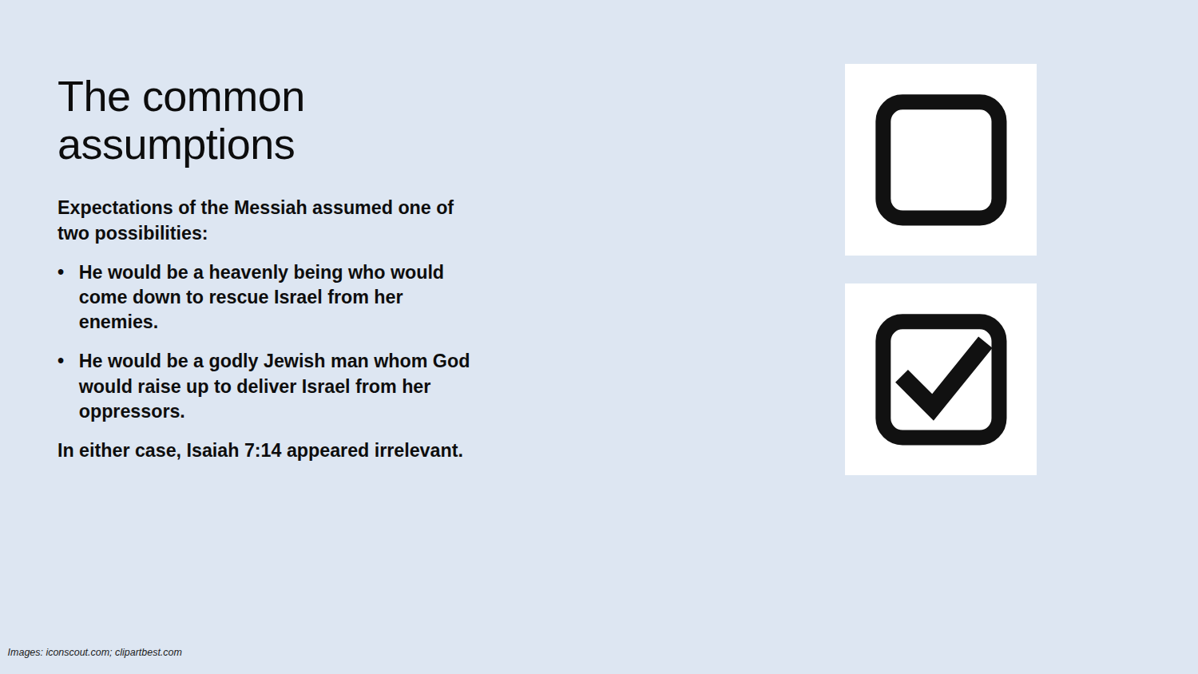The common assumptions
Expectations of the Messiah assumed one of two possibilities:
He would be a heavenly being who would come down to rescue Israel from her enemies.
He would be a godly Jewish man whom God would raise up to deliver Israel from her oppressors.
In either case, Isaiah 7:14 appeared irrelevant.
Images: iconscout.com; clipartbest.com